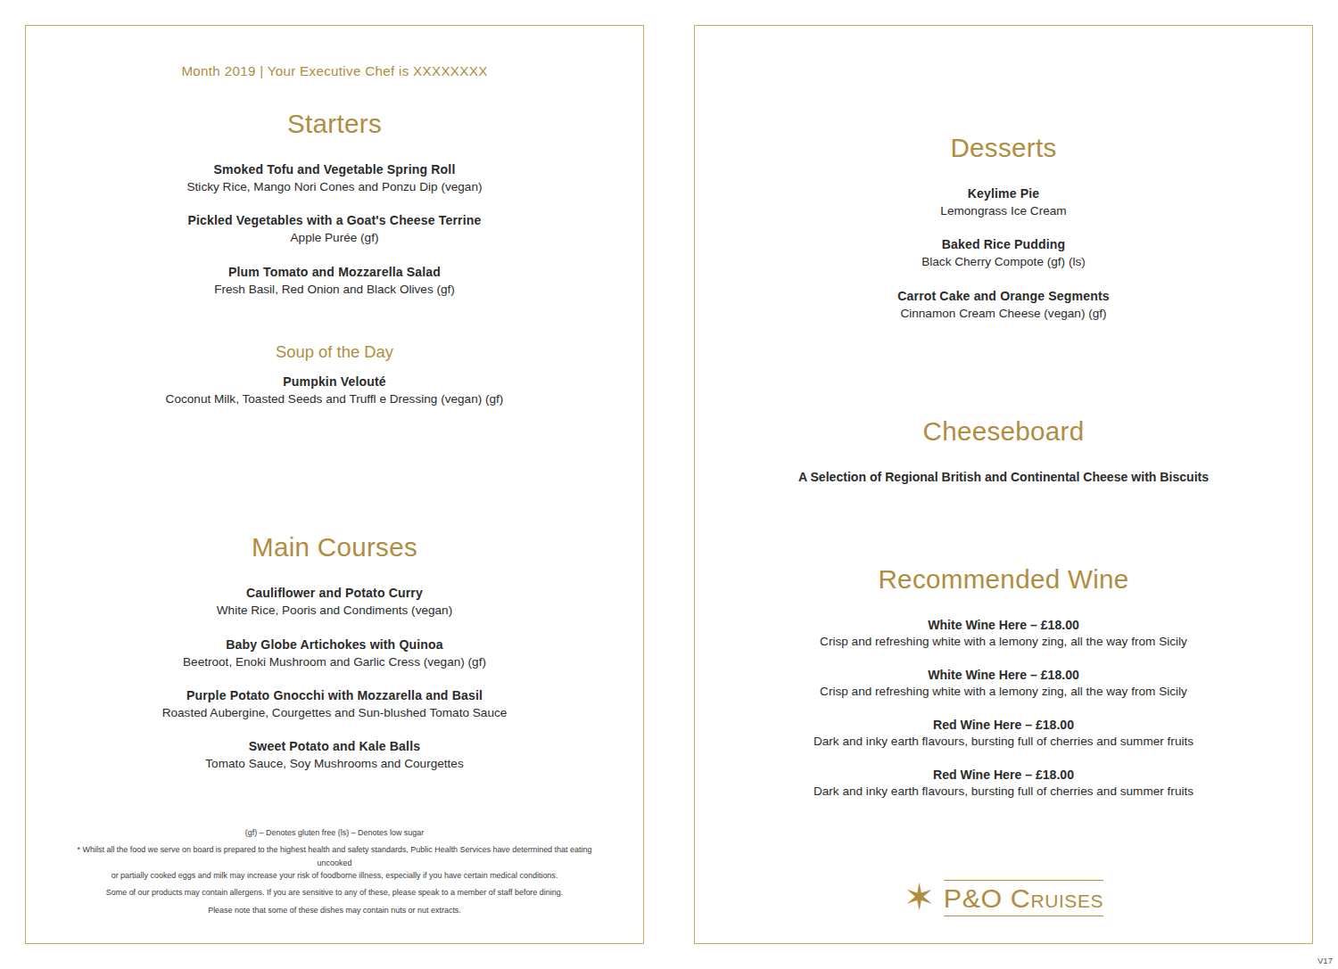Month 2019 | Your Executive Chef is XXXXXXXX
Starters
Smoked Tofu and Vegetable Spring Roll Sticky Rice, Mango Nori Cones and Ponzu Dip (vegan)
Pickled Vegetables with a Goat's Cheese Terrine Apple Purée (gf)
Plum Tomato and Mozzarella Salad Fresh Basil, Red Onion and Black Olives (gf)
Soup of the Day
Pumpkin Velouté Coconut Milk, Toasted Seeds and Truffl e Dressing (vegan) (gf)
Main Courses
Cauliflower and Potato Curry White Rice, Pooris and Condiments (vegan)
Baby Globe Artichokes with Quinoa Beetroot, Enoki Mushroom and Garlic Cress (vegan) (gf)
Purple Potato Gnocchi with Mozzarella and Basil Roasted Aubergine, Courgettes and Sun-blushed Tomato Sauce
Sweet Potato and Kale Balls Tomato Sauce, Soy Mushrooms and Courgettes
(gf) – Denotes gluten free (ls) – Denotes low sugar
* Whilst all the food we serve on board is prepared to the highest health and safety standards, Public Health Services have determined that eating uncooked
or partially cooked eggs and milk may increase your risk of foodborne illness, especially if you have certain medical conditions.
Some of our products may contain allergens. If you are sensitive to any of these, please speak to a member of staff before dining.
Please note that some of these dishes may contain nuts or nut extracts.
Desserts
Keylime Pie Lemongrass Ice Cream
Baked Rice Pudding Black Cherry Compote (gf) (ls)
Carrot Cake and Orange Segments Cinnamon Cream Cheese (vegan) (gf)
Cheeseboard
A Selection of Regional British and Continental Cheese with Biscuits
Recommended Wine
White Wine Here – £18.00 Crisp and refreshing white with a lemony zing, all the way from Sicily
White Wine Here – £18.00 Crisp and refreshing white with a lemony zing, all the way from Sicily
Red Wine Here – £18.00 Dark and inky earth flavours, bursting full of cherries and summer fruits
Red Wine Here – £18.00 Dark and inky earth flavours, bursting full of cherries and summer fruits
✶ P&O Cruises
V17